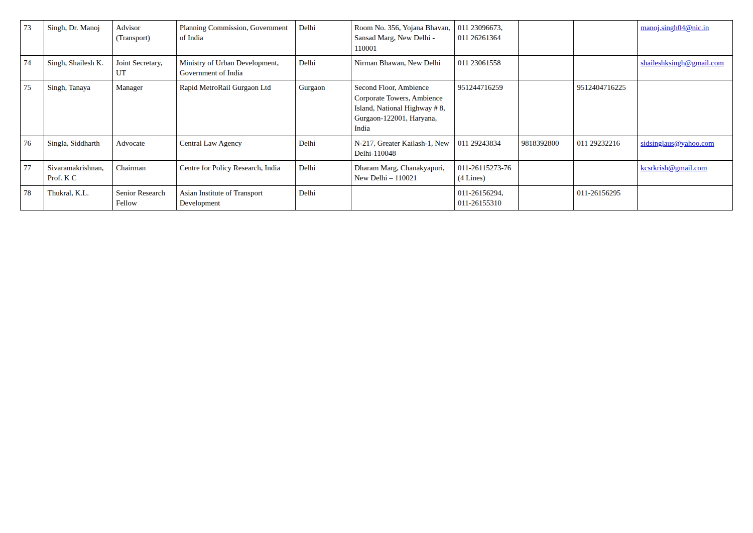| 73 | Singh, Dr. Manoj | Advisor (Transport) | Planning Commission, Government of India | Delhi | Room No. 356, Yojana Bhavan, Sansad Marg, New Delhi - 110001 | 011 23096673, 011 26261364 | | | manoj.singh04@nic.in |
| 74 | Singh, Shailesh K. | Joint Secretary, UT | Ministry of Urban Development, Government of India | Delhi | Nirman Bhawan, New Delhi | 011 23061558 | | | shaileshksingh@gmail.com |
| 75 | Singh, Tanaya | Manager | Rapid MetroRail Gurgaon Ltd | Gurgaon | Second Floor, Ambience Corporate Towers, Ambience Island, National Highway # 8, Gurgaon-122001, Haryana, India | 951244716259 | | 9512404716225 | |
| 76 | Singla, Siddharth | Advocate | Central Law Agency | Delhi | N-217, Greater Kailash-1, New Delhi-110048 | 011 29243834 | 9818392800 | 011 29232216 | sidsinglaus@yahoo.com |
| 77 | Sivaramakrishnan, Prof. K C | Chairman | Centre for Policy Research, India | Delhi | Dharam Marg, Chanakyapuri, New Delhi – 110021 | 011-26115273-76 (4 Lines) | | | kcsrkrish@gmail.com |
| 78 | Thukral, K.L. | Senior Research Fellow | Asian Institute of Transport Development | Delhi | | 011-26156294, 011-26155310 | | 011-26156295 | |